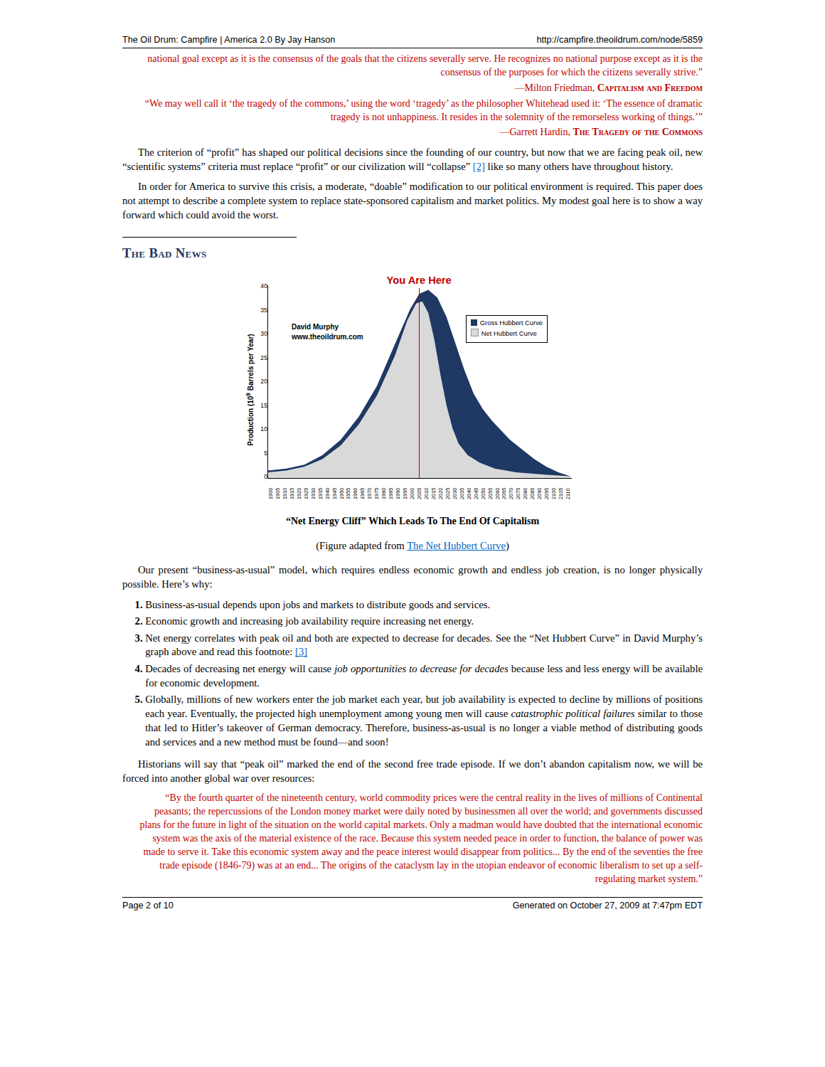The Oil Drum: Campfire | America 2.0 By Jay Hanson
http://campfire.theoildrum.com/node/5859
national goal except as it is the consensus of the goals that the citizens severally serve. He recognizes no national purpose except as it is the consensus of the purposes for which the citizens severally strive.”
—Milton Friedman, Capitalism and Freedom
“We may well call it ‘the tragedy of the commons,’ using the word ‘tragedy’ as the philosopher Whitehead used it: ‘The essence of dramatic tragedy is not unhappiness. It resides in the solemnity of the remorseless working of things.’”
—Garrett Hardin, The Tragedy of the Commons
The criterion of “profit” has shaped our political decisions since the founding of our country, but now that we are facing peak oil, new “scientific systems” criteria must replace “profit” or our civilization will “collapse” [2] like so many others have throughout history.
In order for America to survive this crisis, a moderate, “doable” modification to our political environment is required. This paper does not attempt to describe a complete system to replace state-sponsored capitalism and market politics. My modest goal here is to show a way forward which could avoid the worst.
The Bad News
You Are Here
Production (109 Barrels per Year)
4035302520151050
David Murphy
www.theoildrum.com
Gross Hubbert Curve
Net Hubbert Curve
1900190519101915192019251930193519401945195019551960196519701975198019851990199520002005201020152020202520302035204020452050205520602065207020752080208520902095210021052110
“Net Energy Cliff” Which Leads To The End Of Capitalism
(Figure adapted from The Net Hubbert Curve)
Our present “business-as-usual” model, which requires endless economic growth and endless job creation, is no longer physically possible. Here’s why:
Business-as-usual depends upon jobs and markets to distribute goods and services.
Economic growth and increasing job availability require increasing net energy.
Net energy correlates with peak oil and both are expected to decrease for decades. See the “Net Hubbert Curve” in David Murphy’s graph above and read this footnote: [3]
Decades of decreasing net energy will cause job opportunities to decrease for decades because less and less energy will be available for economic development.
Globally, millions of new workers enter the job market each year, but job availability is expected to decline by millions of positions each year. Eventually, the projected high unemployment among young men will cause catastrophic political failures similar to those that led to Hitler’s takeover of German democracy. Therefore, business-as-usual is no longer a viable method of distributing goods and services and a new method must be found—and soon!
Historians will say that “peak oil” marked the end of the second free trade episode. If we don’t abandon capitalism now, we will be forced into another global war over resources:
“By the fourth quarter of the nineteenth century, world commodity prices were the central reality in the lives of millions of Continental peasants; the repercussions of the London money market were daily noted by businessmen all over the world; and governments discussed plans for the future in light of the situation on the world capital markets. Only a madman would have doubted that the international economic system was the axis of the material existence of the race. Because this system needed peace in order to function, the balance of power was made to serve it. Take this economic system away and the peace interest would disappear from politics... By the end of the seventies the free trade episode (1846-79) was at an end... The origins of the cataclysm lay in the utopian endeavor of economic liberalism to set up a self-regulating market system.”
Page 2 of 10
Generated on October 27, 2009 at 7:47pm EDT